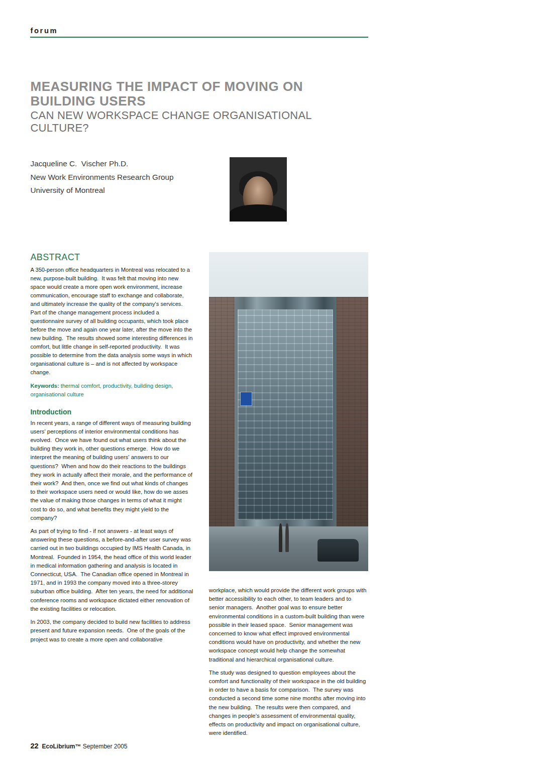forum
MEASURING THE IMPACT OF MOVING ON BUILDING USERS CAN NEW WORKSPACE CHANGE ORGANISATIONAL CULTURE?
Jacqueline C. Vischer Ph.D.
New Work Environments Research Group
University of Montreal
ABSTRACT
A 350-person office headquarters in Montreal was relocated to a new, purpose-built building. It was felt that moving into new space would create a more open work environment, increase communication, encourage staff to exchange and collaborate, and ultimately increase the quality of the company's services. Part of the change management process included a questionnaire survey of all building occupants, which took place before the move and again one year later, after the move into the new building. The results showed some interesting differences in comfort, but little change in self-reported productivity. It was possible to determine from the data analysis some ways in which organisational culture is – and is not affected by workspace change.
Keywords: thermal comfort, productivity, building design, organisational culture
Introduction
In recent years, a range of different ways of measuring building users' perceptions of interior environmental conditions has evolved. Once we have found out what users think about the building they work in, other questions emerge. How do we interpret the meaning of building users' answers to our questions? When and how do their reactions to the buildings they work in actually affect their morale, and the performance of their work? And then, once we find out what kinds of changes to their workspace users need or would like, how do we asses the value of making those changes in terms of what it might cost to do so, and what benefits they might yield to the company?
As part of trying to find - if not answers - at least ways of answering these questions, a before-and-after user survey was carried out in two buildings occupied by IMS Health Canada, in Montreal. Founded in 1954, the head office of this world leader in medical information gathering and analysis is located in Connecticut, USA. The Canadian office opened in Montreal in 1971, and in 1993 the company moved into a three-storey suburban office building. After ten years, the need for additional conference rooms and workspace dictated either renovation of the existing facilities or relocation.
In 2003, the company decided to build new facilities to address present and future expansion needs. One of the goals of the project was to create a more open and collaborative
workplace, which would provide the different work groups with better accessibility to each other, to team leaders and to senior managers. Another goal was to ensure better environmental conditions in a custom-built building than were possible in their leased space. Senior management was concerned to know what effect improved environmental conditions would have on productivity, and whether the new workspace concept would help change the somewhat traditional and hierarchical organisational culture.
The study was designed to question employees about the comfort and functionality of their workspace in the old building in order to have a basis for comparison. The survey was conducted a second time some nine months after moving into the new building. The results were then compared, and changes in people's assessment of environmental quality, effects on productivity and impact on organisational culture, were identified.
22 EcoLibrium™ September 2005